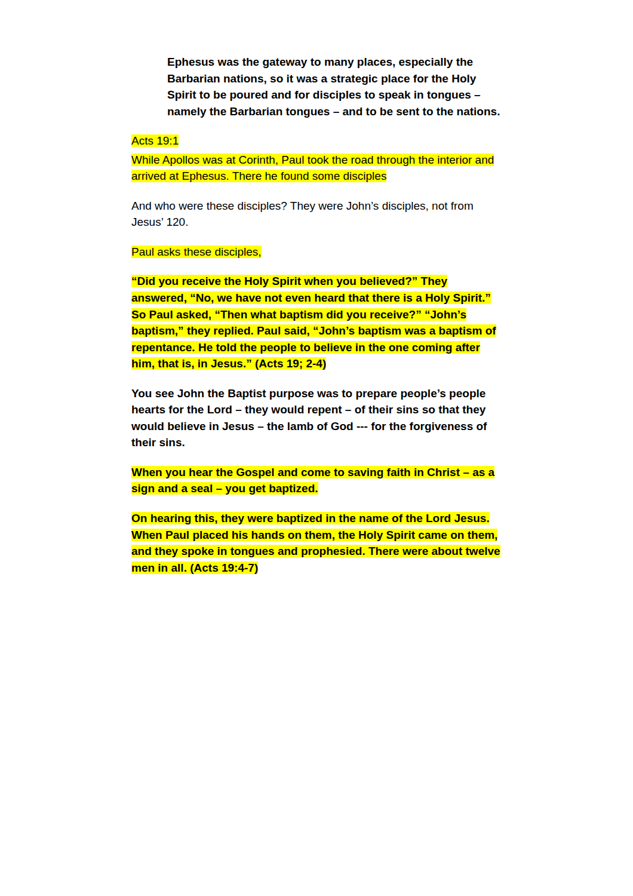Ephesus was the gateway to many places, especially the Barbarian nations, so it was a strategic place for the Holy Spirit to be poured and for disciples to speak in tongues – namely the Barbarian tongues – and to be sent to the nations.
Acts 19:1
While Apollos was at Corinth, Paul took the road through the interior and arrived at Ephesus. There he found some disciples
And who were these disciples? They were John’s disciples, not from Jesus’ 120.
Paul asks these disciples,
“Did you receive the Holy Spirit when you believed?” They answered, “No, we have not even heard that there is a Holy Spirit.” So Paul asked, “Then what baptism did you receive?” “John’s baptism,” they replied. Paul said, “John’s baptism was a baptism of repentance. He told the people to believe in the one coming after him, that is, in Jesus.” (Acts 19; 2-4)
You see John the Baptist purpose was to prepare people’s people hearts for the Lord – they would repent – of their sins so that they would believe in Jesus – the lamb of God --- for the forgiveness of their sins.
When you hear the Gospel and come to saving faith in Christ – as a sign and a seal – you get baptized.
On hearing this, they were baptized in the name of the Lord Jesus. When Paul placed his hands on them, the Holy Spirit came on them, and they spoke in tongues and prophesied. There were about twelve men in all. (Acts 19:4-7)